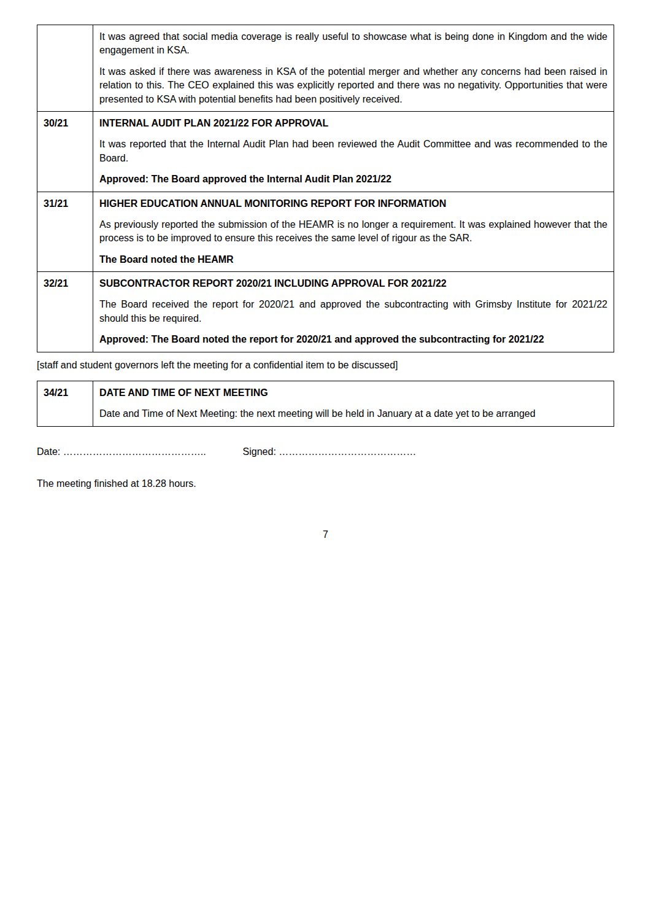| | It was agreed that social media coverage is really useful to showcase what is being done in Kingdom and the wide engagement in KSA. It was asked if there was awareness in KSA of the potential merger and whether any concerns had been raised in relation to this. The CEO explained this was explicitly reported and there was no negativity. Opportunities that were presented to KSA with potential benefits had been positively received. |
| 30/21 | INTERNAL AUDIT PLAN 2021/22 FOR APPROVAL It was reported that the Internal Audit Plan had been reviewed the Audit Committee and was recommended to the Board. Approved: The Board approved the Internal Audit Plan 2021/22 |
| 31/21 | HIGHER EDUCATION ANNUAL MONITORING REPORT FOR INFORMATION As previously reported the submission of the HEAMR is no longer a requirement. It was explained however that the process is to be improved to ensure this receives the same level of rigour as the SAR. The Board noted the HEAMR |
| 32/21 | SUBCONTRACTOR REPORT 2020/21 INCLUDING APPROVAL FOR 2021/22 The Board received the report for 2020/21 and approved the subcontracting with Grimsby Institute for 2021/22 should this be required. Approved: The Board noted the report for 2020/21 and approved the subcontracting for 2021/22 |
[staff and student governors left the meeting for a confidential item to be discussed]
| 34/21 | DATE AND TIME OF NEXT MEETING Date and Time of Next Meeting: the next meeting will be held in January at a date yet to be arranged |
Date: …………………………………….. Signed: ……………………………………
The meeting finished at 18.28 hours.
7